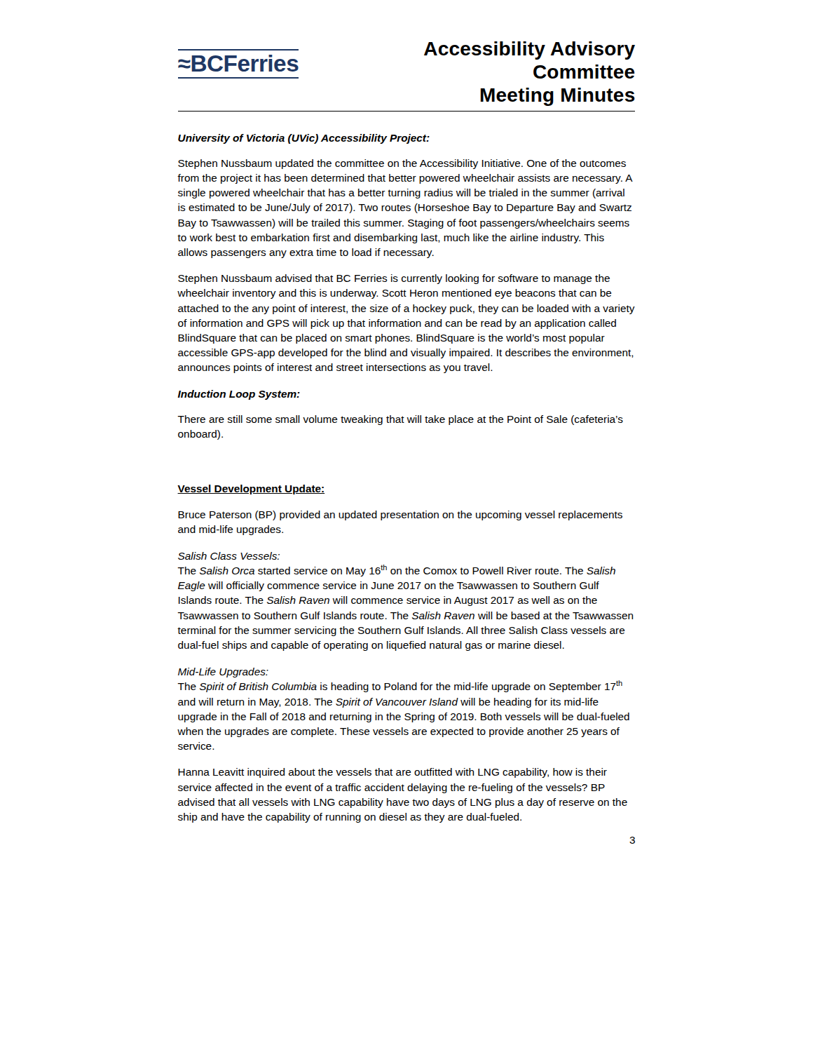≈BCFerries
Accessibility Advisory Committee
Meeting Minutes
University of Victoria (UVic) Accessibility Project:
Stephen Nussbaum updated the committee on the Accessibility Initiative. One of the outcomes from the project it has been determined that better powered wheelchair assists are necessary. A single powered wheelchair that has a better turning radius will be trialed in the summer (arrival is estimated to be June/July of 2017). Two routes (Horseshoe Bay to Departure Bay and Swartz Bay to Tsawwassen) will be trailed this summer. Staging of foot passengers/wheelchairs seems to work best to embarkation first and disembarking last, much like the airline industry. This allows passengers any extra time to load if necessary.
Stephen Nussbaum advised that BC Ferries is currently looking for software to manage the wheelchair inventory and this is underway. Scott Heron mentioned eye beacons that can be attached to the any point of interest, the size of a hockey puck, they can be loaded with a variety of information and GPS will pick up that information and can be read by an application called BlindSquare that can be placed on smart phones. BlindSquare is the world’s most popular accessible GPS-app developed for the blind and visually impaired. It describes the environment, announces points of interest and street intersections as you travel.
Induction Loop System:
There are still some small volume tweaking that will take place at the Point of Sale (cafeteria’s onboard).
Vessel Development Update:
Bruce Paterson (BP) provided an updated presentation on the upcoming vessel replacements and mid-life upgrades.
Salish Class Vessels:
The Salish Orca started service on May 16th on the Comox to Powell River route. The Salish Eagle will officially commence service in June 2017 on the Tsawwassen to Southern Gulf Islands route. The Salish Raven will commence service in August 2017 as well as on the Tsawwassen to Southern Gulf Islands route. The Salish Raven will be based at the Tsawwassen terminal for the summer servicing the Southern Gulf Islands. All three Salish Class vessels are dual-fuel ships and capable of operating on liquefied natural gas or marine diesel.
Mid-Life Upgrades:
The Spirit of British Columbia is heading to Poland for the mid-life upgrade on September 17th and will return in May, 2018. The Spirit of Vancouver Island will be heading for its mid-life upgrade in the Fall of 2018 and returning in the Spring of 2019. Both vessels will be dual-fueled when the upgrades are complete. These vessels are expected to provide another 25 years of service.
Hanna Leavitt inquired about the vessels that are outfitted with LNG capability, how is their service affected in the event of a traffic accident delaying the re-fueling of the vessels? BP advised that all vessels with LNG capability have two days of LNG plus a day of reserve on the ship and have the capability of running on diesel as they are dual-fueled.
3